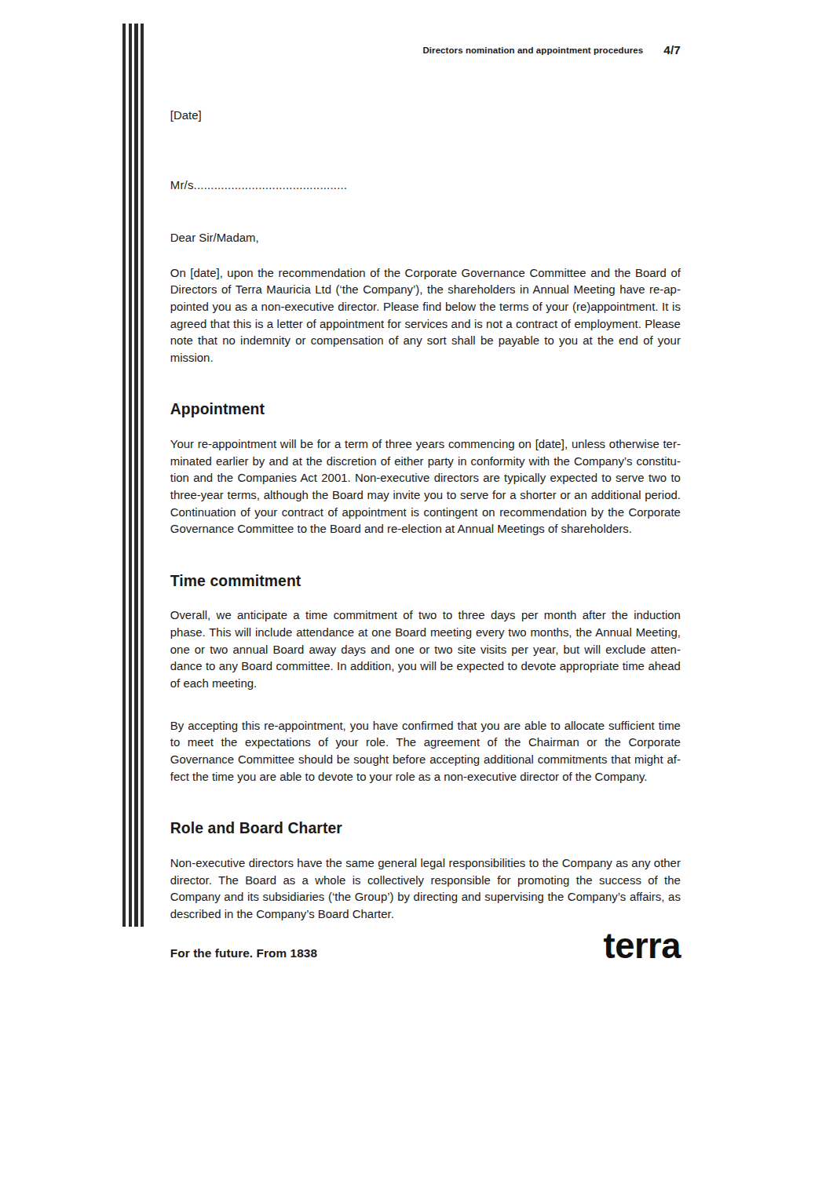Directors nomination and appointment procedures 4/7
[Date]
Mr/s.............................................
Dear Sir/Madam,
On [date], upon the recommendation of the Corporate Governance Committee and the Board of Directors of Terra Mauricia Ltd (‘the Company’), the shareholders in Annual Meeting have re-appointed you as a non-executive director. Please find below the terms of your (re)appointment. It is agreed that this is a letter of appointment for services and is not a contract of employment. Please note that no indemnity or compensation of any sort shall be payable to you at the end of your mission.
Appointment
Your re-appointment will be for a term of three years commencing on [date], unless otherwise terminated earlier by and at the discretion of either party in conformity with the Company’s constitution and the Companies Act 2001. Non-executive directors are typically expected to serve two to three-year terms, although the Board may invite you to serve for a shorter or an additional period. Continuation of your contract of appointment is contingent on recommendation by the Corporate Governance Committee to the Board and re-election at Annual Meetings of shareholders.
Time commitment
Overall, we anticipate a time commitment of two to three days per month after the induction phase. This will include attendance at one Board meeting every two months, the Annual Meeting, one or two annual Board away days and one or two site visits per year, but will exclude attendance to any Board committee. In addition, you will be expected to devote appropriate time ahead of each meeting.
By accepting this re-appointment, you have confirmed that you are able to allocate sufficient time to meet the expectations of your role. The agreement of the Chairman or the Corporate Governance Committee should be sought before accepting additional commitments that might affect the time you are able to devote to your role as a non-executive director of the Company.
Role and Board Charter
Non-executive directors have the same general legal responsibilities to the Company as any other director. The Board as a whole is collectively responsible for promoting the success of the Company and its subsidiaries (‘the Group’) by directing and supervising the Company’s affairs, as described in the Company’s Board Charter.
For the future. From 1838
terra